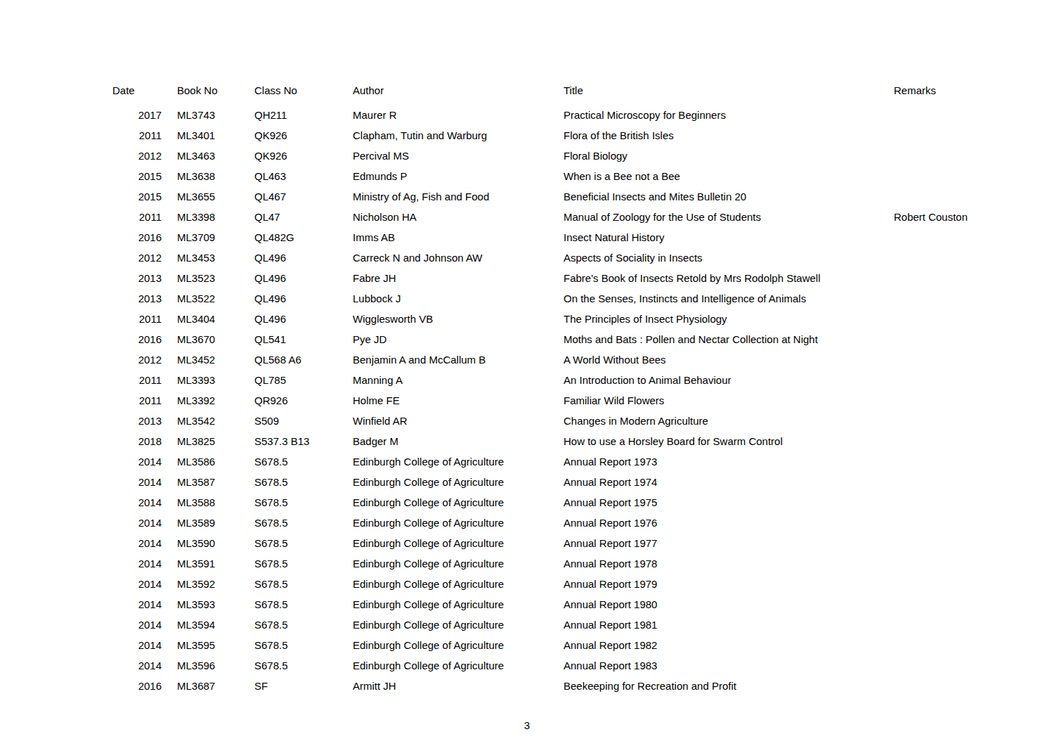| Date | Book No | Class No | Author | Title | Remarks |
| --- | --- | --- | --- | --- | --- |
| 2017 | ML3743 | QH211 | Maurer R | Practical Microscopy for Beginners | |
| 2011 | ML3401 | QK926 | Clapham, Tutin and Warburg | Flora of the British Isles | |
| 2012 | ML3463 | QK926 | Percival MS | Floral Biology | |
| 2015 | ML3638 | QL463 | Edmunds P | When is a Bee not a Bee | |
| 2015 | ML3655 | QL467 | Ministry of Ag, Fish and Food | Beneficial Insects and Mites Bulletin 20 | |
| 2011 | ML3398 | QL47 | Nicholson HA | Manual of Zoology for the Use of Students | Robert Couston |
| 2016 | ML3709 | QL482G | Imms AB | Insect Natural History | |
| 2012 | ML3453 | QL496 | Carreck N and Johnson AW | Aspects of Sociality in Insects | |
| 2013 | ML3523 | QL496 | Fabre JH | Fabre's Book of Insects Retold by Mrs Rodolph Stawell | |
| 2013 | ML3522 | QL496 | Lubbock J | On the Senses, Instincts and Intelligence of Animals | |
| 2011 | ML3404 | QL496 | Wigglesworth VB | The Principles of Insect Physiology | |
| 2016 | ML3670 | QL541 | Pye JD | Moths and Bats : Pollen and Nectar Collection at Night | |
| 2012 | ML3452 | QL568 A6 | Benjamin A and McCallum B | A World Without Bees | |
| 2011 | ML3393 | QL785 | Manning A | An Introduction to Animal Behaviour | |
| 2011 | ML3392 | QR926 | Holme FE | Familiar Wild Flowers | |
| 2013 | ML3542 | S509 | Winfield AR | Changes in Modern Agriculture | |
| 2018 | ML3825 | S537.3 B13 | Badger M | How to use a Horsley Board for Swarm Control | |
| 2014 | ML3586 | S678.5 | Edinburgh College of Agriculture | Annual Report 1973 | |
| 2014 | ML3587 | S678.5 | Edinburgh College of Agriculture | Annual Report 1974 | |
| 2014 | ML3588 | S678.5 | Edinburgh College of Agriculture | Annual Report 1975 | |
| 2014 | ML3589 | S678.5 | Edinburgh College of Agriculture | Annual Report 1976 | |
| 2014 | ML3590 | S678.5 | Edinburgh College of Agriculture | Annual Report 1977 | |
| 2014 | ML3591 | S678.5 | Edinburgh College of Agriculture | Annual Report 1978 | |
| 2014 | ML3592 | S678.5 | Edinburgh College of Agriculture | Annual Report 1979 | |
| 2014 | ML3593 | S678.5 | Edinburgh College of Agriculture | Annual Report 1980 | |
| 2014 | ML3594 | S678.5 | Edinburgh College of Agriculture | Annual Report 1981 | |
| 2014 | ML3595 | S678.5 | Edinburgh College of Agriculture | Annual Report 1982 | |
| 2014 | ML3596 | S678.5 | Edinburgh College of Agriculture | Annual Report 1983 | |
| 2016 | ML3687 | SF | Armitt JH | Beekeeping for Recreation and Profit | |
3